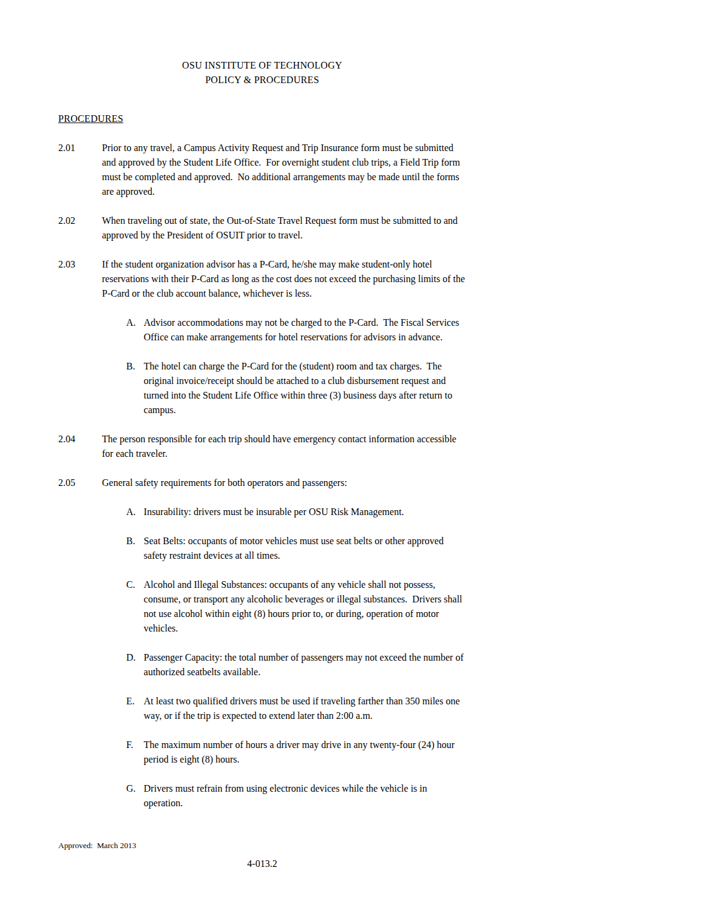OSU INSTITUTE OF TECHNOLOGY
POLICY & PROCEDURES
PROCEDURES
2.01
Prior to any travel, a Campus Activity Request and Trip Insurance form must be submitted and approved by the Student Life Office. For overnight student club trips, a Field Trip form must be completed and approved. No additional arrangements may be made until the forms are approved.
2.02
When traveling out of state, the Out-of-State Travel Request form must be submitted to and approved by the President of OSUIT prior to travel.
2.03
If the student organization advisor has a P-Card, he/she may make student-only hotel reservations with their P-Card as long as the cost does not exceed the purchasing limits of the P-Card or the club account balance, whichever is less.
A.
Advisor accommodations may not be charged to the P-Card. The Fiscal Services Office can make arrangements for hotel reservations for advisors in advance.
B.
The hotel can charge the P-Card for the (student) room and tax charges. The original invoice/receipt should be attached to a club disbursement request and turned into the Student Life Office within three (3) business days after return to campus.
2.04
The person responsible for each trip should have emergency contact information accessible for each traveler.
2.05
General safety requirements for both operators and passengers:
A.
Insurability: drivers must be insurable per OSU Risk Management.
B.
Seat Belts: occupants of motor vehicles must use seat belts or other approved safety restraint devices at all times.
C.
Alcohol and Illegal Substances: occupants of any vehicle shall not possess, consume, or transport any alcoholic beverages or illegal substances. Drivers shall not use alcohol within eight (8) hours prior to, or during, operation of motor vehicles.
D.
Passenger Capacity: the total number of passengers may not exceed the number of authorized seatbelts available.
E.
At least two qualified drivers must be used if traveling farther than 350 miles one way, or if the trip is expected to extend later than 2:00 a.m.
F.
The maximum number of hours a driver may drive in any twenty-four (24) hour period is eight (8) hours.
G.
Drivers must refrain from using electronic devices while the vehicle is in operation.
Approved: March 2013
4-013.2